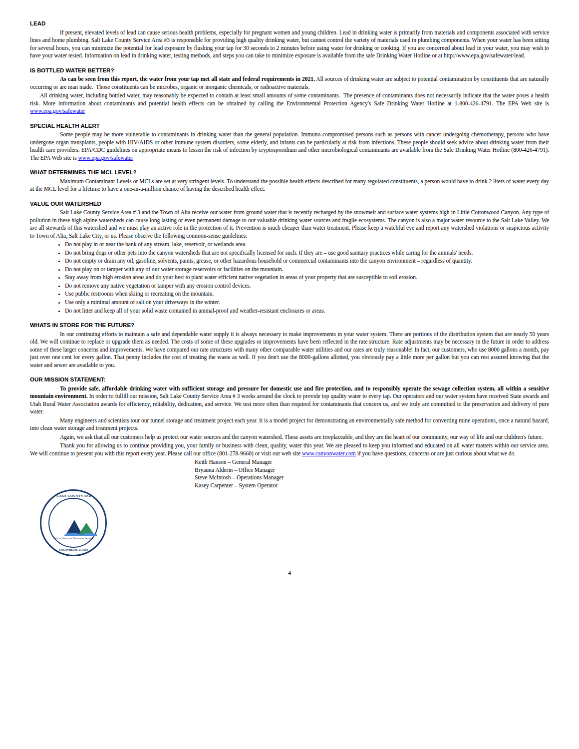LEAD
If present, elevated levels of lead can cause serious health problems, especially for pregnant women and young children. Lead in drinking water is primarily from materials and components associated with service lines and home plumbing. Salt Lake County Service Area #3 is responsible for providing high quality drinking water, but cannot control the variety of materials used in plumbing components. When your water has been sitting for several hours, you can minimize the potential for lead exposure by flushing your tap for 30 seconds to 2 minutes before using water for drinking or cooking. If you are concerned about lead in your water, you may wish to have your water tested. Information on lead in drinking water, testing methods, and steps you can take to minimize exposure is available from the safe Drinking Water Hotline or at http://www.epa.gov/safewater/lead.
IS BOTTLED WATER BETTER?
As can be seen from this report, the water from your tap met all state and federal requirements in 2021. All sources of drinking water are subject to potential contamination by constituents that are naturally occurring or are man made. Those constituents can be microbes, organic or inorganic chemicals, or radioactive materials.
All drinking water, including bottled water, may reasonably be expected to contain at least small amounts of some contaminants. The presence of contaminants does not necessarily indicate that the water poses a health risk. More information about contaminants and potential health effects can be obtained by calling the Environmental Protection Agency's Safe Drinking Water Hotline at 1-800-426-4791. The EPA Web site is www.epa.gov/safewater
SPECIAL HEALTH ALERT
Some people may be more vulnerable to contaminants in drinking water than the general population. Immuno-compromised persons such as persons with cancer undergoing chemotherapy, persons who have undergone organ transplants, people with HIV/AIDS or other immune system disorders, some elderly, and infants can be particularly at risk from infections. These people should seek advice about drinking water from their health care providers. EPA/CDC guidelines on appropriate means to lessen the risk of infection by cryptosporidium and other microbiological contaminants are available from the Safe Drinking Water Hotline (800-426-4791). The EPA Web site is www.epa.gov/safewater
WHAT DETERMINES THE MCL LEVEL?
Maximum Contaminant Levels or MCLs are set at very stringent levels. To understand the possible health effects described for many regulated constituents, a person would have to drink 2 liters of water every day at the MCL level for a lifetime to have a one-in-a-million chance of having the described health effect.
VALUE OUR WATERSHED
Salt Lake County Service Area # 3 and the Town of Alta receive our water from ground water that is recently recharged by the snowmelt and surface water systems high in Little Cottonwood Canyon. Any type of pollution in these high alpine watersheds can cause long lasting or even permanent damage to our valuable drinking water sources and fragile ecosystems. The canyon is also a major water resource to the Salt Lake Valley. We are all stewards of this watershed and we must play an active role in the protection of it. Prevention is much cheaper than water treatment. Please keep a watchful eye and report any watershed violations or suspicious activity to Town of Alta, Salt Lake City, or us. Please observe the following common-sense guidelines:
Do not play in or near the bank of any stream, lake, reservoir, or wetlands area.
Do not bring dogs or other pets into the canyon watersheds that are not specifically licensed for such. If they are – use good sanitary practices while caring for the animals' needs.
Do not empty or drain any oil, gasoline, solvents, paints, grease, or other hazardous household or commercial contaminants into the canyon environment – regardless of quantity.
Do not play on or tamper with any of our water storage reservoirs or facilities on the mountain.
Stay away from high erosion areas and do your best to plant water efficient native vegetation in areas of your property that are susceptible to soil erosion.
Do not remove any native vegetation or tamper with any erosion control devices.
Use public restrooms when skiing or recreating on the mountain.
Use only a minimal amount of salt on your driveways in the winter.
Do not litter and keep all of your solid waste contained in animal-proof and weather-resistant enclosures or areas.
WHATS IN STORE FOR THE FUTURE?
In our continuing efforts to maintain a safe and dependable water supply it is always necessary to make improvements in your water system. There are portions of the distribution system that are nearly 50 years old. We will continue to replace or upgrade them as needed. The costs of some of these upgrades or improvements have been reflected in the rate structure. Rate adjustments may be necessary in the future in order to address some of these larger concerns and improvements. We have compared our rate structures with many other comparable water utilities and our rates are truly reasonable! In fact, our customers, who use 8000 gallons a month, pay just over one cent for every gallon. That penny includes the cost of treating the waste as well. If you don't use the 8000-gallons allotted, you obviously pay a little more per gallon but you can rest assured knowing that the water and sewer are available to you.
OUR MISSION STATEMENT:
To provide safe, affordable drinking water with sufficient storage and pressure for domestic use and fire protection, and to responsibly operate the sewage collection system, all within a sensitive mountain environment. In order to fulfill our mission, Salt Lake County Service Area # 3 works around the clock to provide top quality water to every tap. Our operators and our water system have received State awards and Utah Rural Water Association awards for efficiency, reliability, dedication, and service. We test more often than required for contaminants that concern us, and we truly are committed to the preservation and delivery of pure water.
Many engineers and scientists tour our tunnel storage and treatment project each year. It is a model project for demonstrating an environmentally safe method for converting mine operations, once a natural hazard, into clean water storage and treatment projects.
Again, we ask that all our customers help us protect our water sources and the canyon watershed. These assets are irreplaceable, and they are the heart of our community, our way of life and our children's future.
Thank you for allowing us to continue providing you, your family or business with clean, quality, water this year. We are pleased to keep you informed and educated on all water matters within our service area. We will continue to present you with this report every year. Please call our office (801-278-9660) or visit our web site www.canyonwater.com if you have questions, concerns or are just curious about what we do.
Keith Hanson – General Manager
Bryauna Alderin – Office Manager
Steve McIntosh – Operations Manager
Kasey Carpenter – System Operator
SALT LAKE COUNTY SERVICE AREA #3
Canyon Water and Wastewater Services
SNOWBIRD, UTAH
4